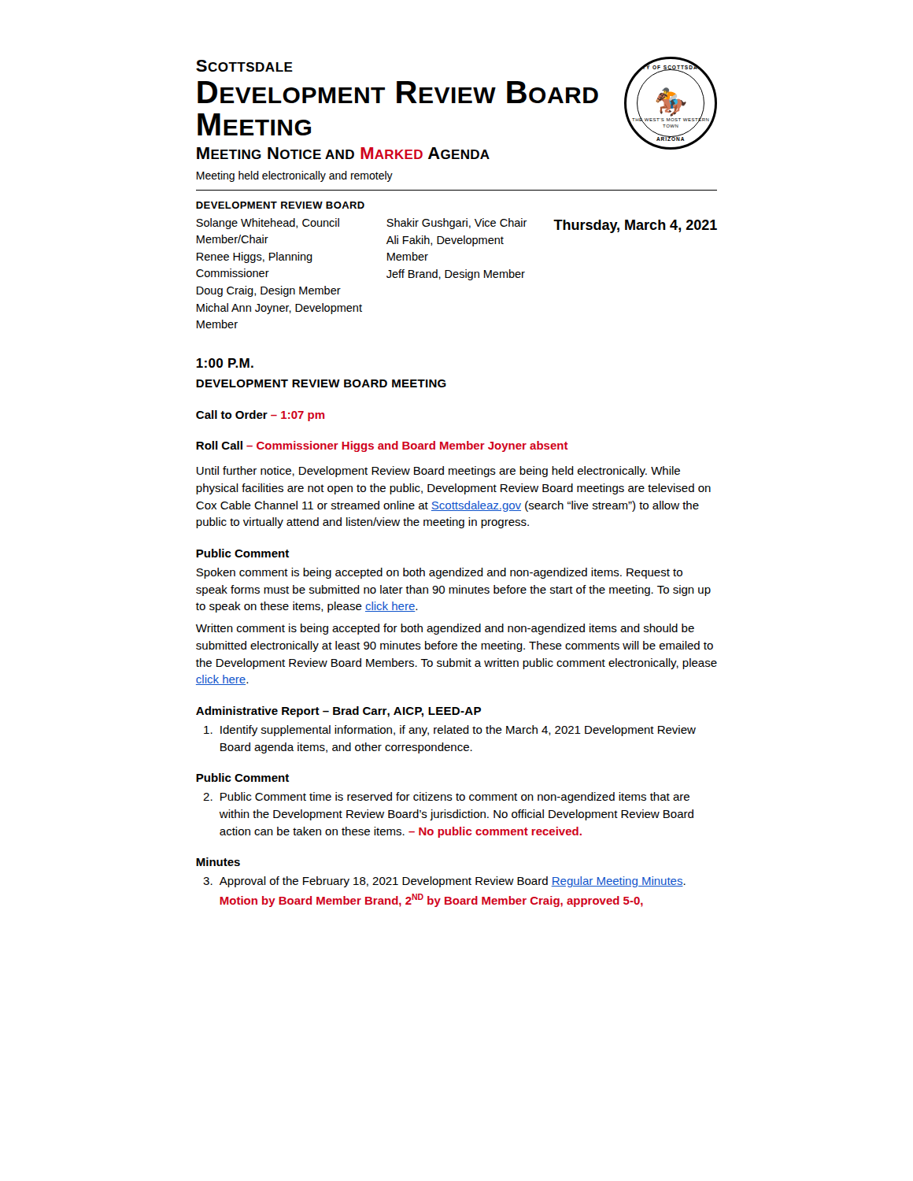SCOTTSDALE
DEVELOPMENT REVIEW BOARD MEETING
MEETING NOTICE AND MARKED AGENDA
Meeting held electronically and remotely
City of Scottsdale
🏇
The West's Most Western Town
Arizona
™
Development Review Board
Solange Whitehead, Council Member/Chair
Renee Higgs, Planning Commissioner
Doug Craig, Design Member
Michal Ann Joyner, Development Member
Shakir Gushgari, Vice Chair
Ali Fakih, Development Member
Jeff Brand, Design Member
Thursday, March 4, 2021
1:00 P.M.
Development Review Board Meeting
Call to Order – 1:07 pm
Roll Call – Commissioner Higgs and Board Member Joyner absent
Until further notice, Development Review Board meetings are being held electronically. While physical facilities are not open to the public, Development Review Board meetings are televised on Cox Cable Channel 11 or streamed online at Scottsdaleaz.gov (search “live stream”) to allow the public to virtually attend and listen/view the meeting in progress.
Public Comment
Spoken comment is being accepted on both agendized and non-agendized items. Request to speak forms must be submitted no later than 90 minutes before the start of the meeting. To sign up to speak on these items, please click here.
Written comment is being accepted for both agendized and non-agendized items and should be submitted electronically at least 90 minutes before the meeting. These comments will be emailed to the Development Review Board Members. To submit a written public comment electronically, please click here.
Administrative Report – Brad Carr, AICP, LEED-AP
Identify supplemental information, if any, related to the March 4, 2021 Development Review Board agenda items, and other correspondence.
Public Comment
Public Comment time is reserved for citizens to comment on non-agendized items that are within the Development Review Board’s jurisdiction. No official Development Review Board action can be taken on these items. – No public comment received.
Minutes
Approval of the February 18, 2021 Development Review Board Regular Meeting Minutes. Motion by Board Member Brand, 2ND by Board Member Craig, approved 5-0,